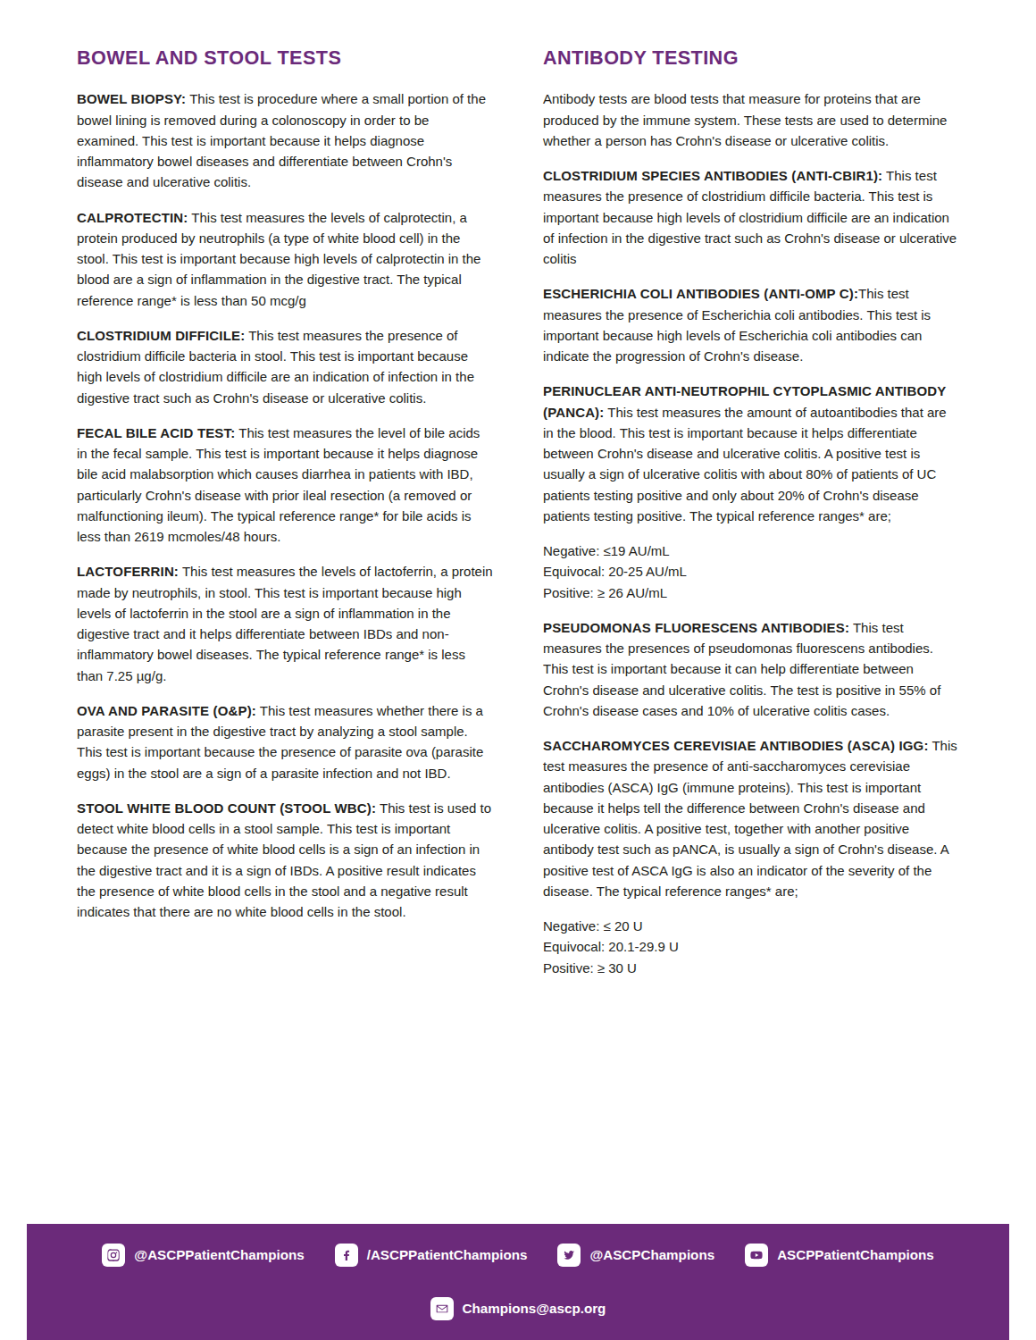Bowel and Stool Tests
Bowel Biopsy: This test is procedure where a small portion of the bowel lining is removed during a colonoscopy in order to be examined. This test is important because it helps diagnose inflammatory bowel diseases and differentiate between Crohn's disease and ulcerative colitis.
Calprotectin: This test measures the levels of calprotectin, a protein produced by neutrophils (a type of white blood cell) in the stool. This test is important because high levels of calprotectin in the blood are a sign of inflammation in the digestive tract. The typical reference range* is less than 50 mcg/g
Clostridium Difficile: This test measures the presence of clostridium difficile bacteria in stool. This test is important because high levels of clostridium difficile are an indication of infection in the digestive tract such as Crohn's disease or ulcerative colitis.
Fecal Bile Acid Test: This test measures the level of bile acids in the fecal sample. This test is important because it helps diagnose bile acid malabsorption which causes diarrhea in patients with IBD, particularly Crohn's disease with prior ileal resection (a removed or malfunctioning ileum). The typical reference range* for bile acids is less than 2619 mcmoles/48 hours.
Lactoferrin: This test measures the levels of lactoferrin, a protein made by neutrophils, in stool. This test is important because high levels of lactoferrin in the stool are a sign of inflammation in the digestive tract and it helps differentiate between IBDs and non-inflammatory bowel diseases. The typical reference range* is less than 7.25 µg/g.
Ova and Parasite (O&P): This test measures whether there is a parasite present in the digestive tract by analyzing a stool sample. This test is important because the presence of parasite ova (parasite eggs) in the stool are a sign of a parasite infection and not IBD.
Stool White Blood Count (Stool WBC): This test is used to detect white blood cells in a stool sample. This test is important because the presence of white blood cells is a sign of an infection in the digestive tract and it is a sign of IBDs. A positive result indicates the presence of white blood cells in the stool and a negative result indicates that there are no white blood cells in the stool.
Antibody Testing
Antibody tests are blood tests that measure for proteins that are produced by the immune system. These tests are used to determine whether a person has Crohn's disease or ulcerative colitis.
Clostridium Species Antibodies (Anti-CBir1): This test measures the presence of clostridium difficile bacteria. This test is important because high levels of clostridium difficile are an indication of infection in the digestive tract such as Crohn's disease or ulcerative colitis
Escherichia Coli Antibodies (Anti-OMP C): This test measures the presence of Escherichia coli antibodies. This test is important because high levels of Escherichia coli antibodies can indicate the progression of Crohn's disease.
Perinuclear Anti-Neutrophil Cytoplasmic Antibody (pANCA): This test measures the amount of autoantibodies that are in the blood. This test is important because it helps differentiate between Crohn's disease and ulcerative colitis. A positive test is usually a sign of ulcerative colitis with about 80% of patients of UC patients testing positive and only about 20% of Crohn's disease patients testing positive. The typical reference ranges* are;
Negative: ≤19 AU/mL Equivocal: 20-25 AU/mL Positive: ≥ 26 AU/mL
Pseudomonas Fluorescens Antibodies: This test measures the presences of pseudomonas fluorescens antibodies. This test is important because it can help differentiate between Crohn's disease and ulcerative colitis. The test is positive in 55% of Crohn's disease cases and 10% of ulcerative colitis cases.
Saccharomyces Cerevisiae Antibodies (ASCA) IgG: This test measures the presence of anti-saccharomyces cerevisiae antibodies (ASCA) IgG (immune proteins). This test is important because it helps tell the difference between Crohn's disease and ulcerative colitis. A positive test, together with another positive antibody test such as pANCA, is usually a sign of Crohn's disease. A positive test of ASCA IgG is also an indicator of the severity of the disease. The typical reference ranges* are;
Negative: ≤ 20 U Equivocal: 20.1-29.9 U Positive: ≥ 30 U
@ASCPPatientChampions /ASCPPatientChampions @ASCPChampions ASCPPatientChampions Champions@ascp.org